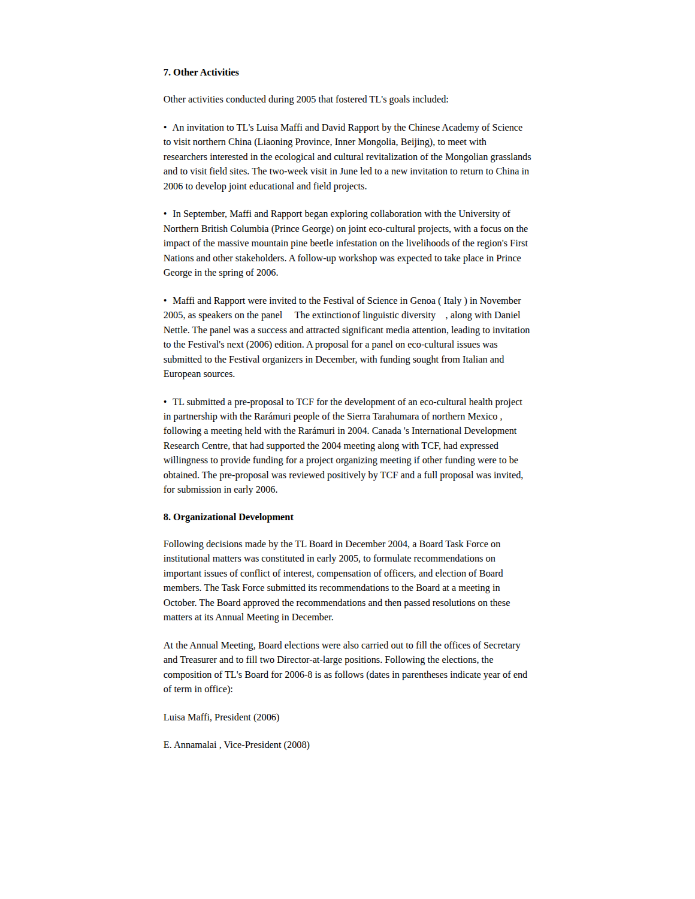7. Other Activities
Other activities conducted during 2005 that fostered TL's goals included:
• An invitation to TL's Luisa Maffi and David Rapport by the Chinese Academy of Science to visit northern China (Liaoning Province, Inner Mongolia, Beijing), to meet with researchers interested in the ecological and cultural revitalization of the Mongolian grasslands and to visit field sites. The two-week visit in June led to a new invitation to return to China in 2006 to develop joint educational and field projects.
• In September, Maffi and Rapport began exploring collaboration with the University of Northern British Columbia (Prince George) on joint eco-cultural projects, with a focus on the impact of the massive mountain pine beetle infestation on the livelihoods of the region's First Nations and other stakeholders. A follow-up workshop was expected to take place in Prince George in the spring of 2006.
• Maffi and Rapport were invited to the Festival of Science in Genoa ( Italy ) in November 2005, as speakers on the panel The extinction of linguistic diversity , along with Daniel Nettle. The panel was a success and attracted significant media attention, leading to invitation to the Festival's next (2006) edition. A proposal for a panel on eco-cultural issues was submitted to the Festival organizers in December, with funding sought from Italian and European sources.
• TL submitted a pre-proposal to TCF for the development of an eco-cultural health project in partnership with the Rarámuri people of the Sierra Tarahumara of northern Mexico , following a meeting held with the Rarámuri in 2004. Canada 's International Development Research Centre, that had supported the 2004 meeting along with TCF, had expressed willingness to provide funding for a project organizing meeting if other funding were to be obtained. The pre-proposal was reviewed positively by TCF and a full proposal was invited, for submission in early 2006.
8. Organizational Development
Following decisions made by the TL Board in December 2004, a Board Task Force on institutional matters was constituted in early 2005, to formulate recommendations on important issues of conflict of interest, compensation of officers, and election of Board members. The Task Force submitted its recommendations to the Board at a meeting in October. The Board approved the recommendations and then passed resolutions on these matters at its Annual Meeting in December.
At the Annual Meeting, Board elections were also carried out to fill the offices of Secretary and Treasurer and to fill two Director-at-large positions. Following the elections, the composition of TL's Board for 2006-8 is as follows (dates in parentheses indicate year of end of term in office):
Luisa Maffi, President (2006)
E. Annamalai , Vice-President (2008)